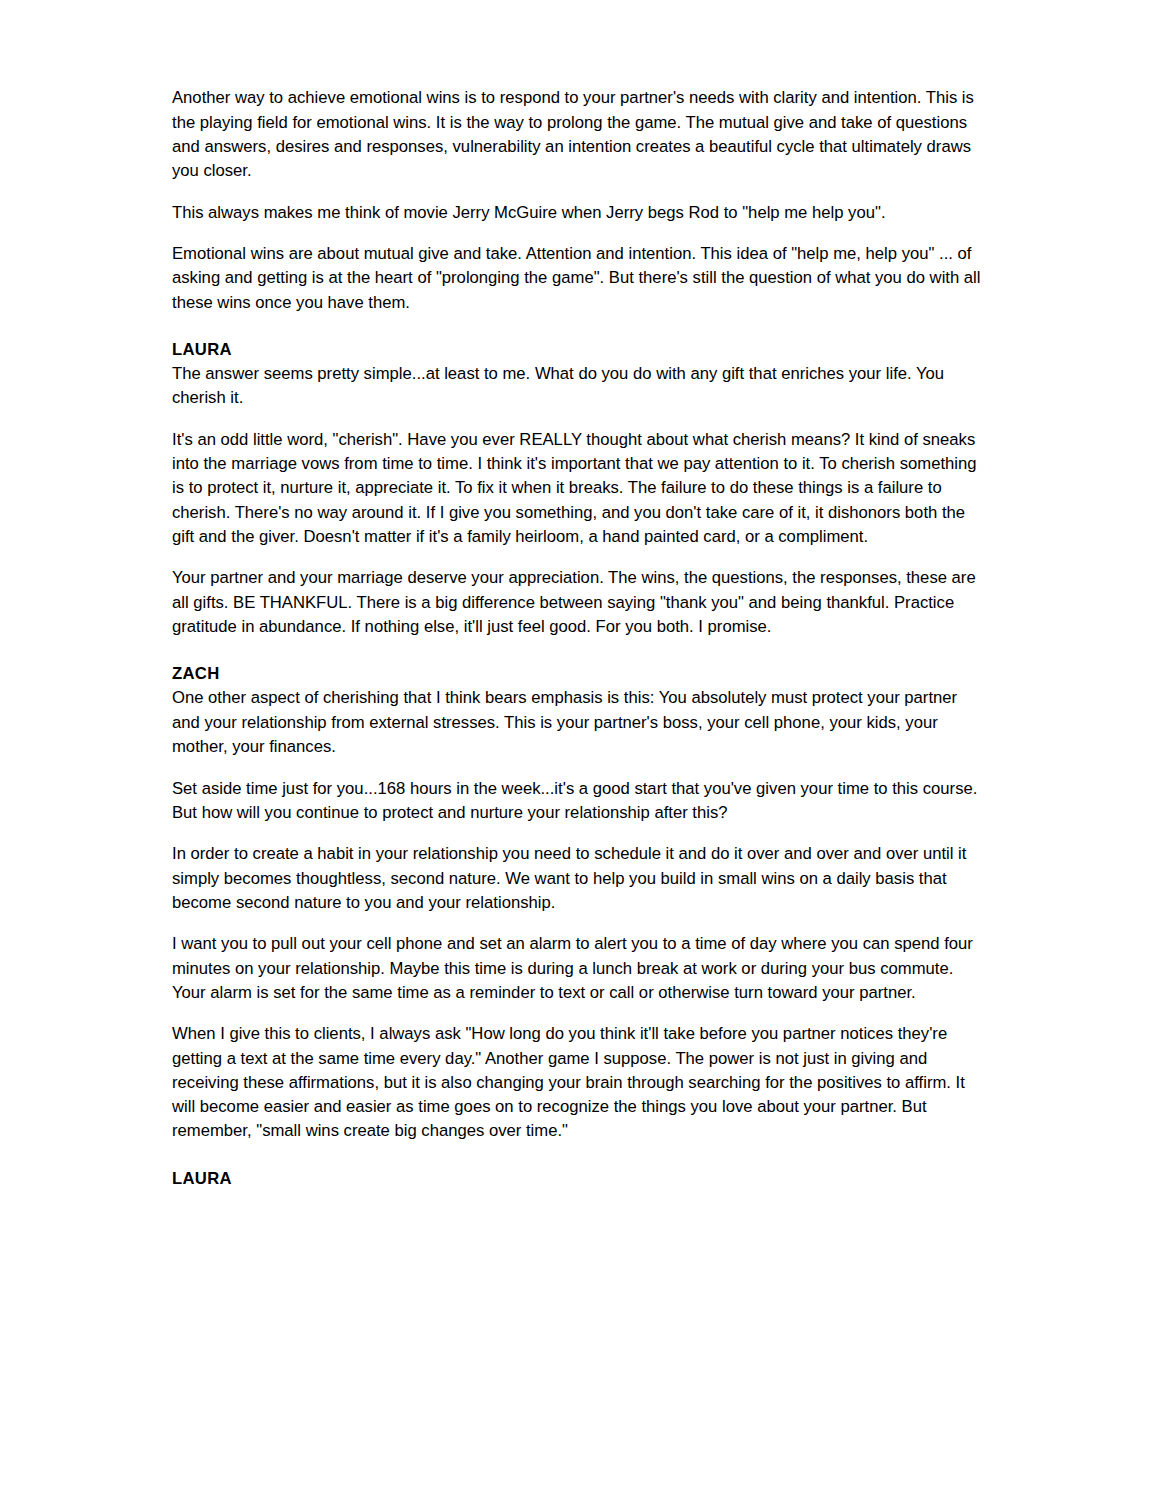Another way to achieve emotional wins is to respond to your partner's needs with clarity and intention. This is the playing field for emotional wins. It is the way to prolong the game. The mutual give and take of questions and answers, desires and responses, vulnerability an intention creates a beautiful cycle that ultimately draws you closer.
This always makes me think of movie Jerry McGuire when Jerry begs Rod to "help me help you".
Emotional wins are about mutual give and take. Attention and intention. This idea of "help me, help you" ... of asking and getting is at the heart of "prolonging the game". But there's still the question of what you do with all these wins once you have them.
LAURA
The answer seems pretty simple...at least to me. What do you do with any gift that enriches your life. You cherish it.
It's an odd little word, "cherish". Have you ever REALLY thought about what cherish means? It kind of sneaks into the marriage vows from time to time. I think it's important that we pay attention to it. To cherish something is to protect it, nurture it, appreciate it. To fix it when it breaks. The failure to do these things is a failure to cherish. There's no way around it. If I give you something, and you don't take care of it, it dishonors both the gift and the giver. Doesn't matter if it's a family heirloom, a hand painted card, or a compliment.
Your partner and your marriage deserve your appreciation. The wins, the questions, the responses, these are all gifts. BE THANKFUL. There is a big difference between saying "thank you" and being thankful. Practice gratitude in abundance. If nothing else, it'll just feel good. For you both. I promise.
ZACH
One other aspect of cherishing that I think bears emphasis is this: You absolutely must protect your partner and your relationship from external stresses. This is your partner's boss, your cell phone, your kids, your mother, your finances.
Set aside time just for you...168 hours in the week...it's a good start that you've given your time to this course. But how will you continue to protect and nurture your relationship after this?
In order to create a habit in your relationship you need to schedule it and do it over and over and over until it simply becomes thoughtless, second nature. We want to help you build in small wins on a daily basis that become second nature to you and your relationship.
I want you to pull out your cell phone and set an alarm to alert you to a time of day where you can spend four minutes on your relationship. Maybe this time is during a lunch break at work or during your bus commute. Your alarm is set for the same time as a reminder to text or call or otherwise turn toward your partner.
When I give this to clients, I always ask "How long do you think it'll take before you partner notices they're getting a text at the same time every day." Another game I suppose. The power is not just in giving and receiving these affirmations, but it is also changing your brain through searching for the positives to affirm. It will become easier and easier as time goes on to recognize the things you love about your partner. But remember, "small wins create big changes over time."
LAURA